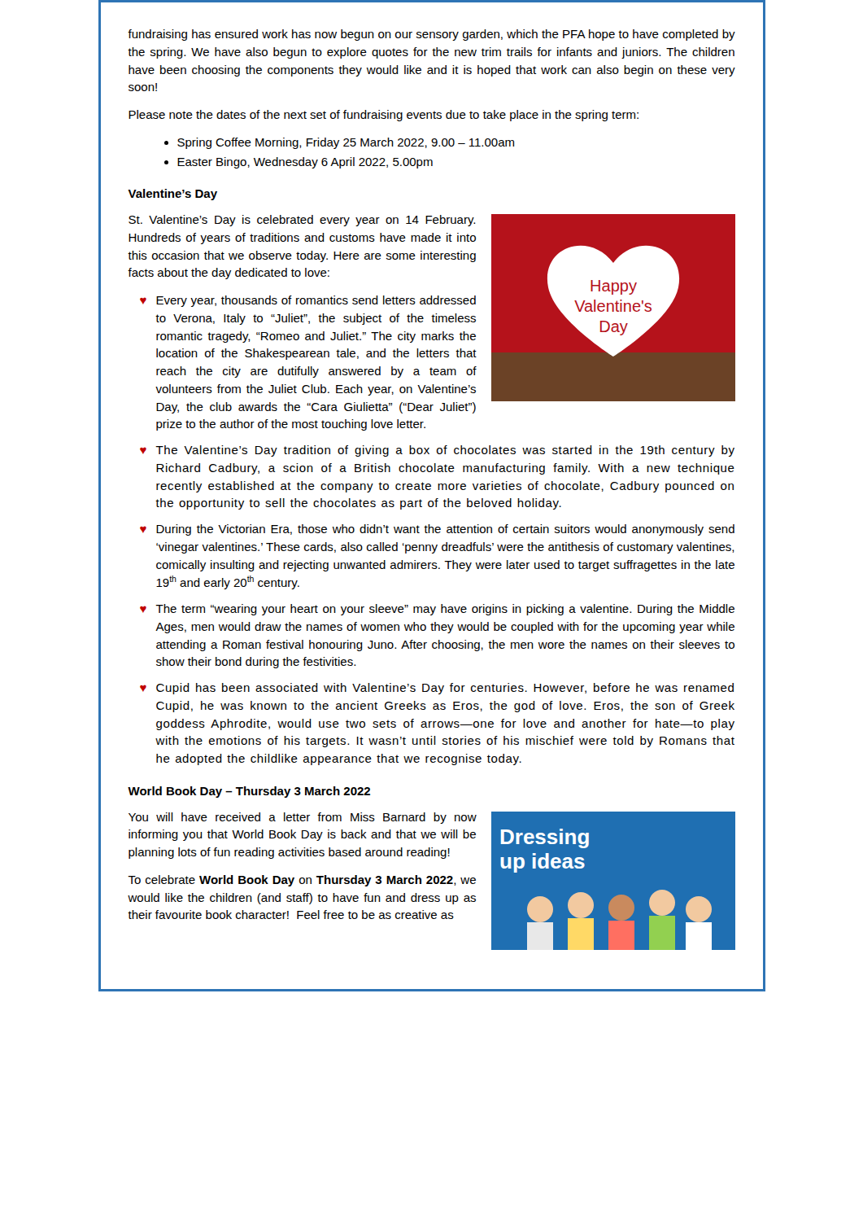fundraising has ensured work has now begun on our sensory garden, which the PFA hope to have completed by the spring. We have also begun to explore quotes for the new trim trails for infants and juniors. The children have been choosing the components they would like and it is hoped that work can also begin on these very soon!
Please note the dates of the next set of fundraising events due to take place in the spring term:
Spring Coffee Morning, Friday 25 March 2022, 9.00 – 11.00am
Easter Bingo, Wednesday 6 April 2022, 5.00pm
Valentine’s Day
St. Valentine’s Day is celebrated every year on 14 February. Hundreds of years of traditions and customs have made it into this occasion that we observe today. Here are some interesting facts about the day dedicated to love:
Every year, thousands of romantics send letters addressed to Verona, Italy to “Juliet”, the subject of the timeless romantic tragedy, “Romeo and Juliet.” The city marks the location of the Shakespearean tale, and the letters that reach the city are dutifully answered by a team of volunteers from the Juliet Club. Each year, on Valentine’s Day, the club awards the “Cara Giulietta” (“Dear Juliet”) prize to the author of the most touching love letter.
The Valentine’s Day tradition of giving a box of chocolates was started in the 19th century by Richard Cadbury, a scion of a British chocolate manufacturing family. With a new technique recently established at the company to create more varieties of chocolate, Cadbury pounced on the opportunity to sell the chocolates as part of the beloved holiday.
During the Victorian Era, those who didn’t want the attention of certain suitors would anonymously send ‘vinegar valentines.’ These cards, also called ‘penny dreadfuls’ were the antithesis of customary valentines, comically insulting and rejecting unwanted admirers. They were later used to target suffragettes in the late 19th and early 20th century.
The term “wearing your heart on your sleeve” may have origins in picking a valentine. During the Middle Ages, men would draw the names of women who they would be coupled with for the upcoming year while attending a Roman festival honouring Juno. After choosing, the men wore the names on their sleeves to show their bond during the festivities.
Cupid has been associated with Valentine’s Day for centuries. However, before he was renamed Cupid, he was known to the ancient Greeks as Eros, the god of love. Eros, the son of Greek goddess Aphrodite, would use two sets of arrows—one for love and another for hate—to play with the emotions of his targets. It wasn’t until stories of his mischief were told by Romans that he adopted the childlike appearance that we recognise today.
World Book Day – Thursday 3 March 2022
You will have received a letter from Miss Barnard by now informing you that World Book Day is back and that we will be planning lots of fun reading activities based around reading!
To celebrate World Book Day on Thursday 3 March 2022, we would like the children (and staff) to have fun and dress up as their favourite book character! Feel free to be as creative as